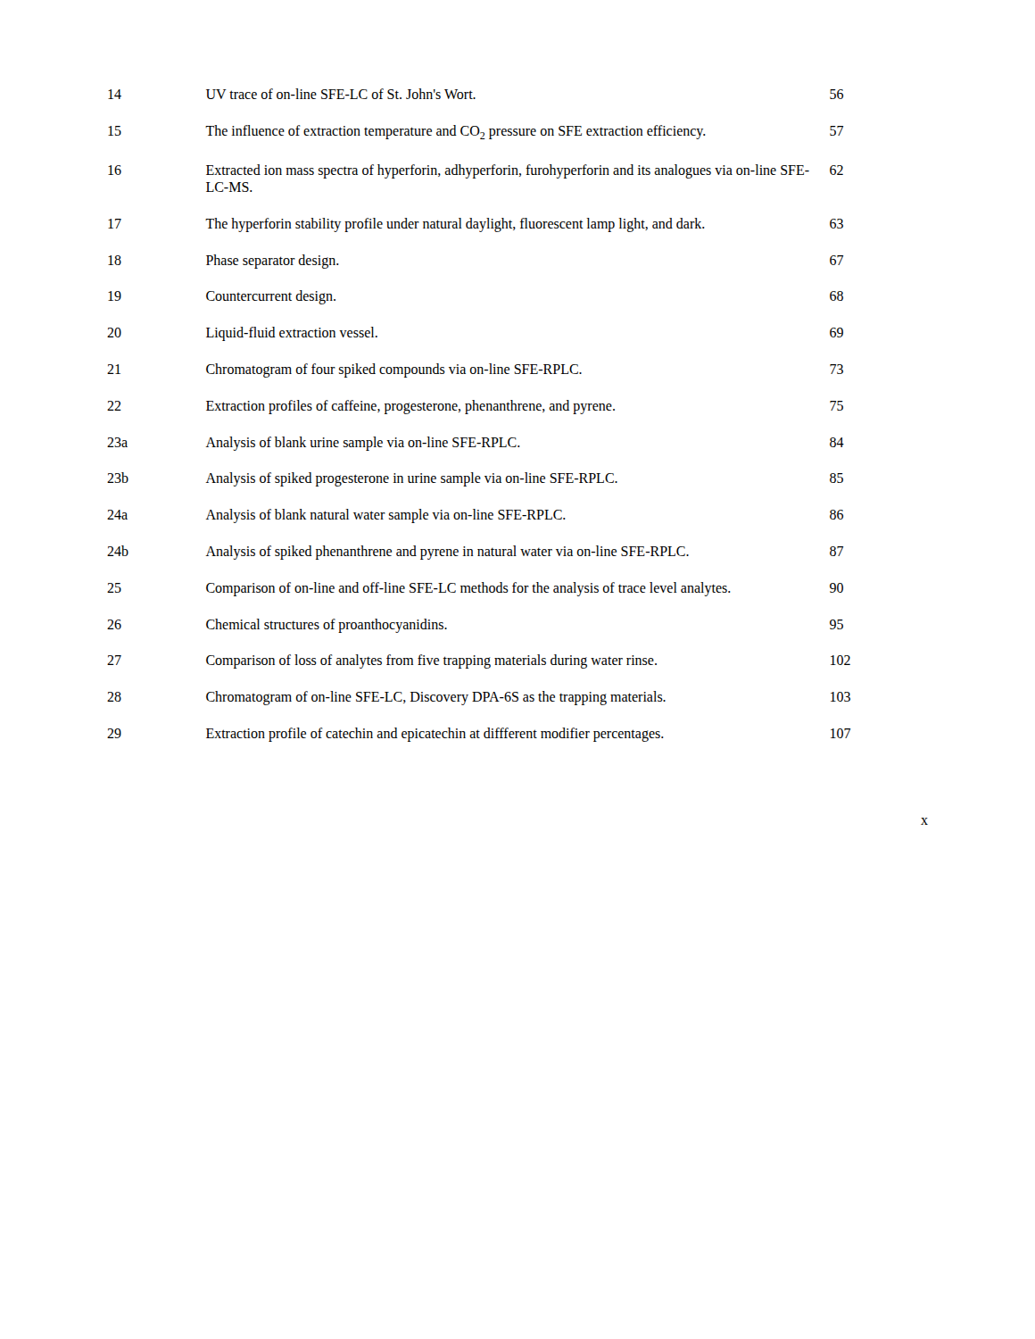| 14 | UV trace of on-line SFE-LC of St. John's Wort. | 56 |
| 15 | The influence of extraction temperature and CO 2 pressure on SFE extraction efficiency. | 57 |
| 16 | Extracted ion mass spectra of hyperforin, adhyperforin, furohyperforin and its analogues via on-line SFE-LC-MS. | 62 |
| 17 | The hyperforin stability profile under natural daylight, fluorescent lamp light, and dark. | 63 |
| 18 | Phase separator design. | 67 |
| 19 | Countercurrent design. | 68 |
| 20 | Liquid-fluid extraction vessel. | 69 |
| 21 | Chromatogram of four spiked compounds via on-line SFE-RPLC. | 73 |
| 22 | Extraction profiles of caffeine, progesterone, phenanthrene, and pyrene. | 75 |
| 23a | Analysis of blank urine sample via on-line SFE-RPLC. | 84 |
| 23b | Analysis of spiked progesterone in urine sample via on-line SFE-RPLC. | 85 |
| 24a | Analysis of blank natural water sample via on-line SFE-RPLC. | 86 |
| 24b | Analysis of spiked phenanthrene and pyrene in natural water via on-line SFE-RPLC. | 87 |
| 25 | Comparison of on-line and off-line SFE-LC methods for the analysis of trace level analytes. | 90 |
| 26 | Chemical structures of proanthocyanidins. | 95 |
| 27 | Comparison of loss of analytes from five trapping materials during water rinse. | 102 |
| 28 | Chromatogram of on-line SFE-LC, Discovery DPA-6S as the trapping materials. | 103 |
| 29 | Extraction profile of catechin and epicatechin at diffferent modifier percentages. | 107 |
x